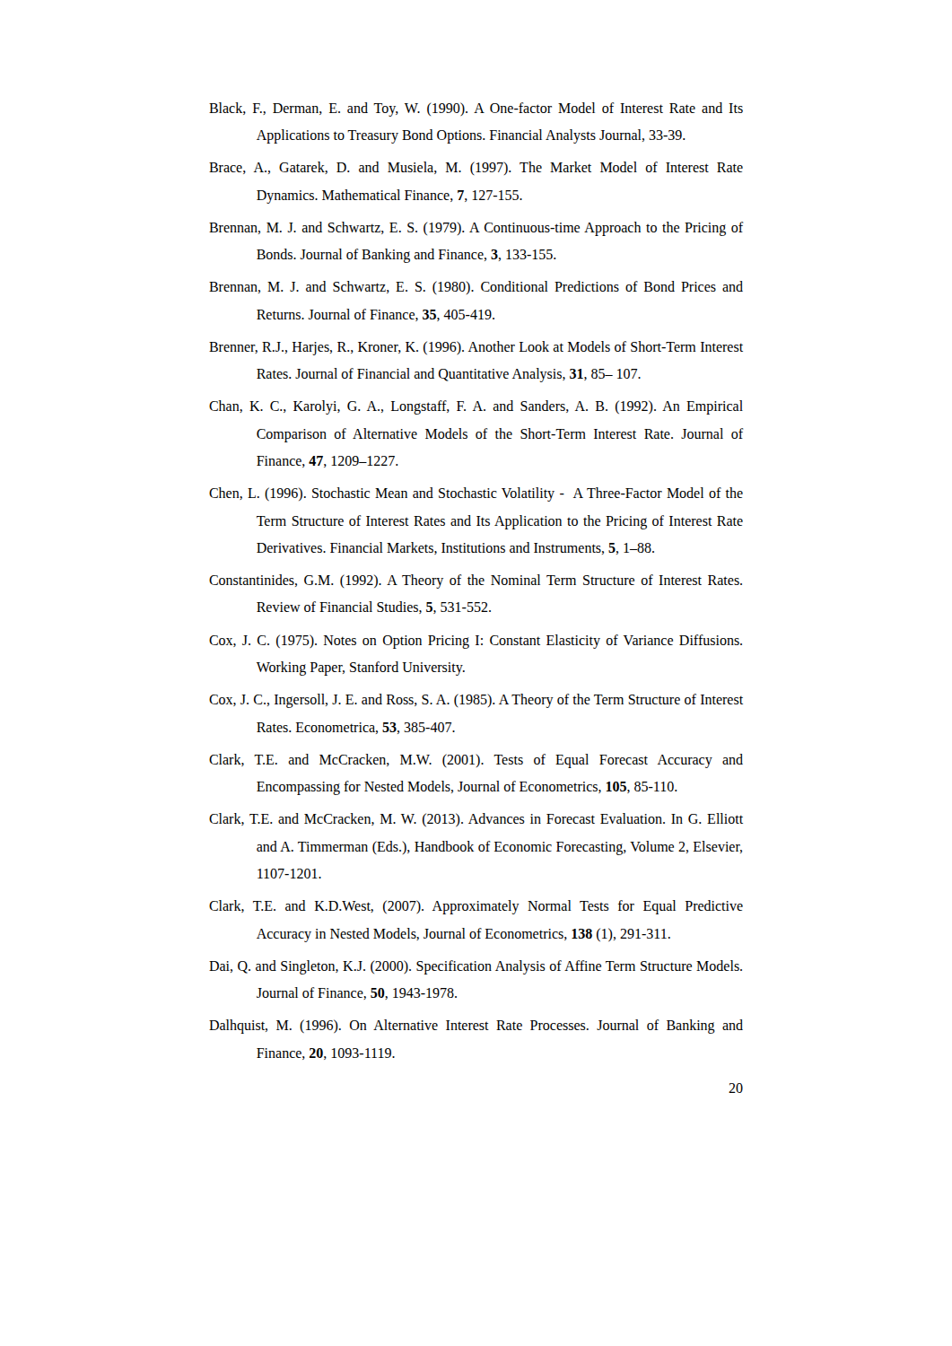Black, F., Derman, E. and Toy, W. (1990). A One-factor Model of Interest Rate and Its Applications to Treasury Bond Options. Financial Analysts Journal, 33-39.
Brace, A., Gatarek, D. and Musiela, M. (1997). The Market Model of Interest Rate Dynamics. Mathematical Finance, 7, 127-155.
Brennan, M. J. and Schwartz, E. S. (1979). A Continuous-time Approach to the Pricing of Bonds. Journal of Banking and Finance, 3, 133-155.
Brennan, M. J. and Schwartz, E. S. (1980). Conditional Predictions of Bond Prices and Returns. Journal of Finance, 35, 405-419.
Brenner, R.J., Harjes, R., Kroner, K. (1996). Another Look at Models of Short-Term Interest Rates. Journal of Financial and Quantitative Analysis, 31, 85– 107.
Chan, K. C., Karolyi, G. A., Longstaff, F. A. and Sanders, A. B. (1992). An Empirical Comparison of Alternative Models of the Short-Term Interest Rate. Journal of Finance, 47, 1209–1227.
Chen, L. (1996). Stochastic Mean and Stochastic Volatility - A Three-Factor Model of the Term Structure of Interest Rates and Its Application to the Pricing of Interest Rate Derivatives. Financial Markets, Institutions and Instruments, 5, 1–88.
Constantinides, G.M. (1992). A Theory of the Nominal Term Structure of Interest Rates. Review of Financial Studies, 5, 531-552.
Cox, J. C. (1975). Notes on Option Pricing I: Constant Elasticity of Variance Diffusions. Working Paper, Stanford University.
Cox, J. C., Ingersoll, J. E. and Ross, S. A. (1985). A Theory of the Term Structure of Interest Rates. Econometrica, 53, 385-407.
Clark, T.E. and McCracken, M.W. (2001). Tests of Equal Forecast Accuracy and Encompassing for Nested Models, Journal of Econometrics, 105, 85-110.
Clark, T.E. and McCracken, M. W. (2013). Advances in Forecast Evaluation. In G. Elliott and A. Timmerman (Eds.), Handbook of Economic Forecasting, Volume 2, Elsevier, 1107-1201.
Clark, T.E. and K.D.West, (2007). Approximately Normal Tests for Equal Predictive Accuracy in Nested Models, Journal of Econometrics, 138 (1), 291-311.
Dai, Q. and Singleton, K.J. (2000). Specification Analysis of Affine Term Structure Models. Journal of Finance, 50, 1943-1978.
Dalhquist, M. (1996). On Alternative Interest Rate Processes. Journal of Banking and Finance, 20, 1093-1119.
20